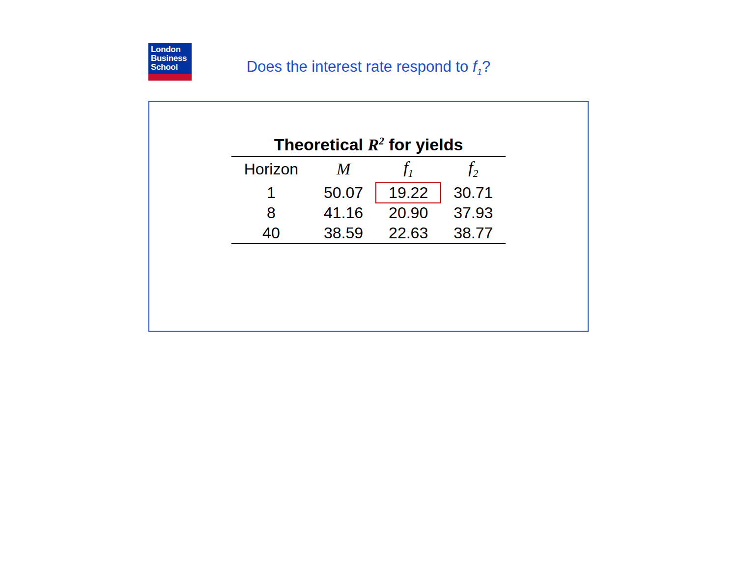London
Business
School
Does the interest rate respond to f1?
Theoretical R 2 for yields
| Horizon | M | f 1 | f 2 |
| --- | --- | --- | --- |
| 1 | 50.07 | 19.22 | 30.71 |
| 8 | 41.16 | 20.90 | 37.93 |
| 40 | 38.59 | 22.63 | 38.77 |